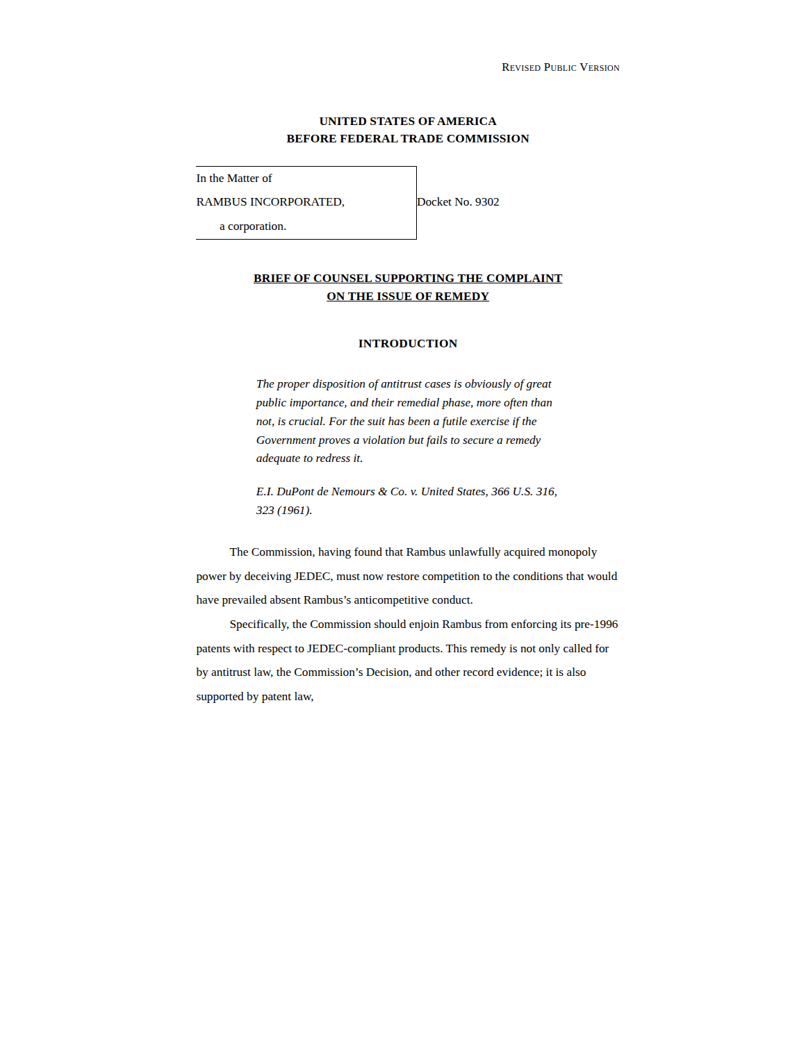Revised Public Version
UNITED STATES OF AMERICA
BEFORE FEDERAL TRADE COMMISSION
| In the Matter of RAMBUS INCORPORATED, a corporation. | Docket No. 9302 |
BRIEF OF COUNSEL SUPPORTING THE COMPLAINT
ON THE ISSUE OF REMEDY
INTRODUCTION
The proper disposition of antitrust cases is obviously of great public importance, and their remedial phase, more often than not, is crucial. For the suit has been a futile exercise if the Government proves a violation but fails to secure a remedy adequate to redress it.
E.I. DuPont de Nemours & Co. v. United States, 366 U.S. 316, 323 (1961).
The Commission, having found that Rambus unlawfully acquired monopoly power by deceiving JEDEC, must now restore competition to the conditions that would have prevailed absent Rambus’s anticompetitive conduct.
Specifically, the Commission should enjoin Rambus from enforcing its pre-1996 patents with respect to JEDEC-compliant products. This remedy is not only called for by antitrust law, the Commission’s Decision, and other record evidence; it is also supported by patent law,